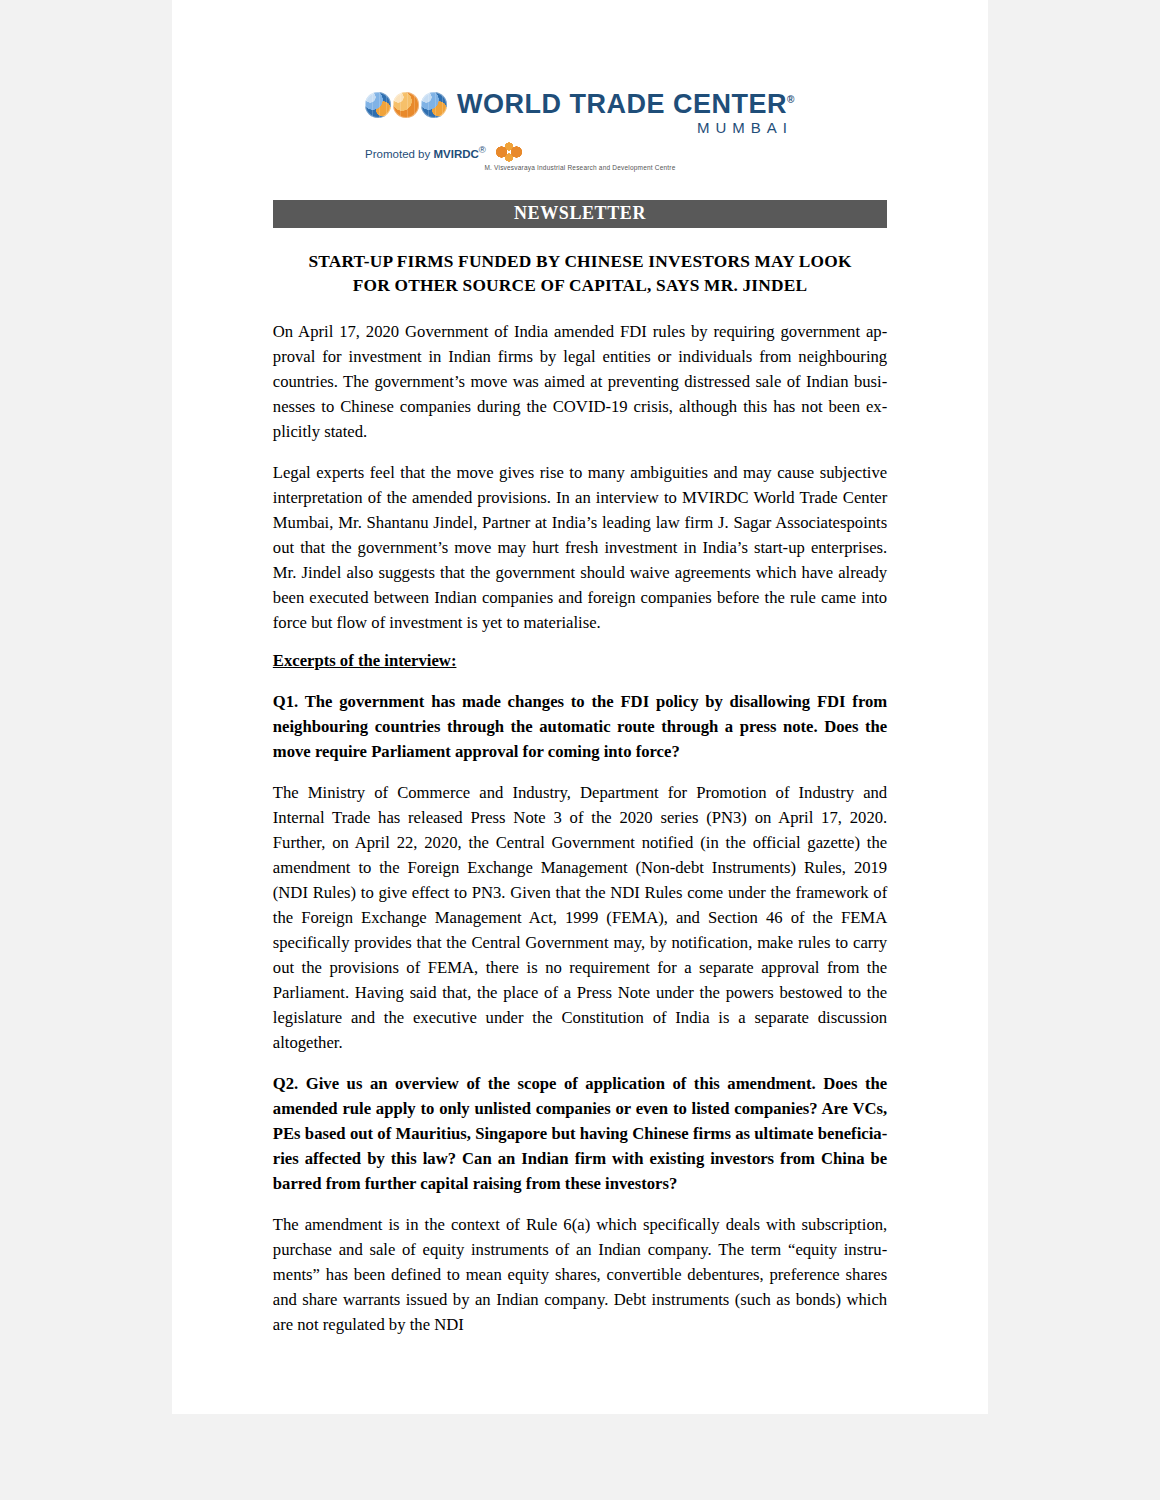WORLD TRADE CENTER®
MUMBAI
Promoted by MVIRDC®
M. Visvesvaraya Industrial Research and Development Centre
NEWSLETTER
START-UP FIRMS FUNDED BY CHINESE INVESTORS MAY LOOK FOR OTHER SOURCE OF CAPITAL, SAYS MR. JINDEL
On April 17, 2020 Government of India amended FDI rules by requiring government approval for investment in Indian firms by legal entities or individuals from neighbouring countries. The government’s move was aimed at preventing distressed sale of Indian businesses to Chinese companies during the COVID-19 crisis, although this has not been explicitly stated.
Legal experts feel that the move gives rise to many ambiguities and may cause subjective interpretation of the amended provisions. In an interview to MVIRDC World Trade Center Mumbai, Mr. Shantanu Jindel, Partner at India’s leading law firm J. Sagar Associatespoints out that the government’s move may hurt fresh investment in India’s start-up enterprises. Mr. Jindel also suggests that the government should waive agreements which have already been executed between Indian companies and foreign companies before the rule came into force but flow of investment is yet to materialise.
Excerpts of the interview:
Q1. The government has made changes to the FDI policy by disallowing FDI from neighbouring countries through the automatic route through a press note. Does the move require Parliament approval for coming into force?
The Ministry of Commerce and Industry, Department for Promotion of Industry and Internal Trade has released Press Note 3 of the 2020 series (PN3) on April 17, 2020. Further, on April 22, 2020, the Central Government notified (in the official gazette) the amendment to the Foreign Exchange Management (Non-debt Instruments) Rules, 2019 (NDI Rules) to give effect to PN3. Given that the NDI Rules come under the framework of the Foreign Exchange Management Act, 1999 (FEMA), and Section 46 of the FEMA specifically provides that the Central Government may, by notification, make rules to carry out the provisions of FEMA, there is no requirement for a separate approval from the Parliament. Having said that, the place of a Press Note under the powers bestowed to the legislature and the executive under the Constitution of India is a separate discussion altogether.
Q2. Give us an overview of the scope of application of this amendment. Does the amended rule apply to only unlisted companies or even to listed companies? Are VCs, PEs based out of Mauritius, Singapore but having Chinese firms as ultimate beneficiaries affected by this law? Can an Indian firm with existing investors from China be barred from further capital raising from these investors?
The amendment is in the context of Rule 6(a) which specifically deals with subscription, purchase and sale of equity instruments of an Indian company. The term “equity instruments” has been defined to mean equity shares, convertible debentures, preference shares and share warrants issued by an Indian company. Debt instruments (such as bonds) which are not regulated by the NDI